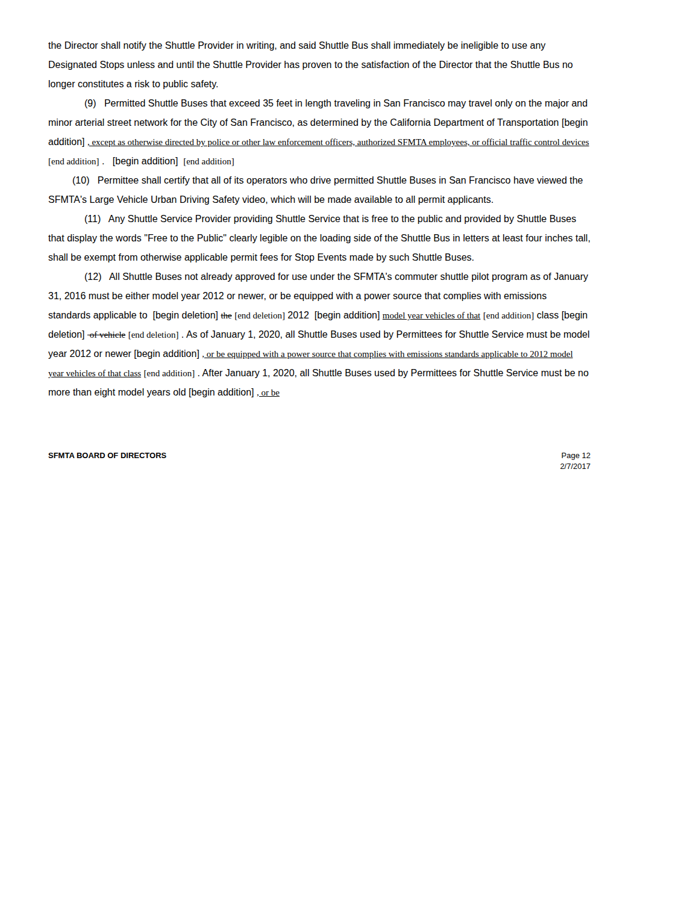the Director shall notify the Shuttle Provider in writing, and said Shuttle Bus shall immediately be ineligible to use any Designated Stops unless and until the Shuttle Provider has proven to the satisfaction of the Director that the Shuttle Bus no longer constitutes a risk to public safety.
(9) Permitted Shuttle Buses that exceed 35 feet in length traveling in San Francisco may travel only on the major and minor arterial street network for the City of San Francisco, as determined by the California Department of Transportation [begin addition] , except as otherwise directed by police or other law enforcement officers, authorized SFMTA employees, or official traffic control devices [end addition] . [begin addition] [end addition]
(10) Permittee shall certify that all of its operators who drive permitted Shuttle Buses in San Francisco have viewed the SFMTA's Large Vehicle Urban Driving Safety video, which will be made available to all permit applicants.
(11) Any Shuttle Service Provider providing Shuttle Service that is free to the public and provided by Shuttle Buses that display the words "Free to the Public" clearly legible on the loading side of the Shuttle Bus in letters at least four inches tall, shall be exempt from otherwise applicable permit fees for Stop Events made by such Shuttle Buses.
(12) All Shuttle Buses not already approved for use under the SFMTA's commuter shuttle pilot program as of January 31, 2016 must be either model year 2012 or newer, or be equipped with a power source that complies with emissions standards applicable to [begin deletion] the [end deletion] 2012 [begin addition] model year vehicles of that [end addition] class [begin deletion] of vehicle [end deletion] . As of January 1, 2020, all Shuttle Buses used by Permittees for Shuttle Service must be model year 2012 or newer [begin addition] , or be equipped with a power source that complies with emissions standards applicable to 2012 model year vehicles of that class [end addition] . After January 1, 2020, all Shuttle Buses used by Permittees for Shuttle Service must be no more than eight model years old [begin addition] , or be
SFMTA BOARD OF DIRECTORS
Page 12
2/7/2017